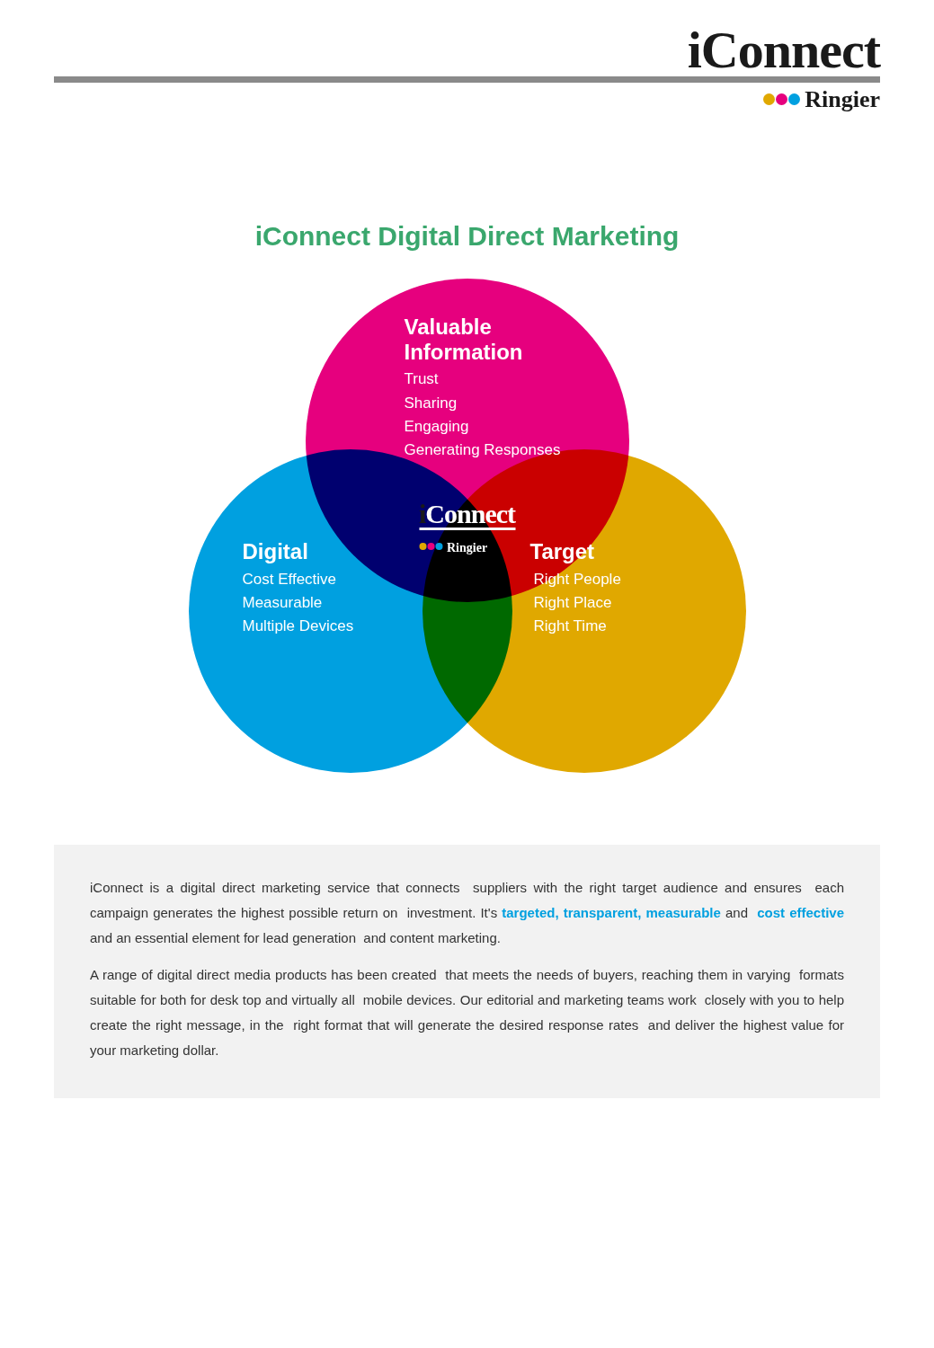i Connect
Ringier
iConnect Digital Direct Marketing
Valuable
Information
Trust
Sharing
Engaging
Generating Responses
Digital
Cost Effective
Measurable
Multiple Devices
Target
Right People
Right Place
Right Time
i Connect
Ringier
iConnect is a digital direct marketing service that connects suppliers with the right target audience and ensures each campaign generates the highest possible return on investment. It's targeted, transparent, measurable and cost effective and an essential element for lead generation and content marketing.
A range of digital direct media products has been created that meets the needs of buyers, reaching them in varying formats suitable for both for desk top and virtually all mobile devices. Our editorial and marketing teams work closely with you to help create the right message, in the right format that will generate the desired response rates and deliver the highest value for your marketing dollar.